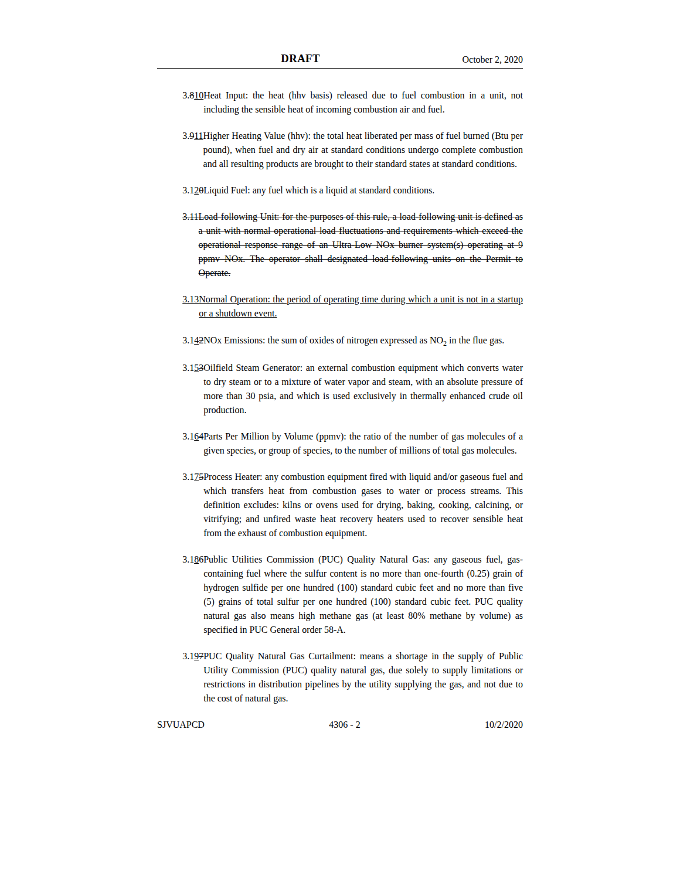DRAFT
October 2, 2020
3.810
Heat Input: the heat (hhv basis) released due to fuel combustion in a unit, not including the sensible heat of incoming combustion air and fuel.
3.911
Higher Heating Value (hhv): the total heat liberated per mass of fuel burned (Btu per pound), when fuel and dry air at standard conditions undergo complete combustion and all resulting products are brought to their standard states at standard conditions.
3.120
Liquid Fuel: any fuel which is a liquid at standard conditions.
3.11
Load-following Unit: for the purposes of this rule, a load-following unit is defined as a unit with normal operational load fluctuations and requirements which exceed the operational response range of an Ultra-Low NOx burner system(s) operating at 9 ppmv NOx. The operator shall designated load-following units on the Permit to Operate.
3.13
Normal Operation: the period of operating time during which a unit is not in a startup or a shutdown event.
3.142
NOx Emissions: the sum of oxides of nitrogen expressed as NO2 in the flue gas.
3.153
Oilfield Steam Generator: an external combustion equipment which converts water to dry steam or to a mixture of water vapor and steam, with an absolute pressure of more than 30 psia, and which is used exclusively in thermally enhanced crude oil production.
3.164
Parts Per Million by Volume (ppmv): the ratio of the number of gas molecules of a given species, or group of species, to the number of millions of total gas molecules.
3.175
Process Heater: any combustion equipment fired with liquid and/or gaseous fuel and which transfers heat from combustion gases to water or process streams. This definition excludes: kilns or ovens used for drying, baking, cooking, calcining, or vitrifying; and unfired waste heat recovery heaters used to recover sensible heat from the exhaust of combustion equipment.
3.186
Public Utilities Commission (PUC) Quality Natural Gas: any gaseous fuel, gas-containing fuel where the sulfur content is no more than one-fourth (0.25) grain of hydrogen sulfide per one hundred (100) standard cubic feet and no more than five (5) grains of total sulfur per one hundred (100) standard cubic feet. PUC quality natural gas also means high methane gas (at least 80% methane by volume) as specified in PUC General order 58-A.
3.197
PUC Quality Natural Gas Curtailment: means a shortage in the supply of Public Utility Commission (PUC) quality natural gas, due solely to supply limitations or restrictions in distribution pipelines by the utility supplying the gas, and not due to the cost of natural gas.
SJVUAPCD
4306 - 2
10/2/2020